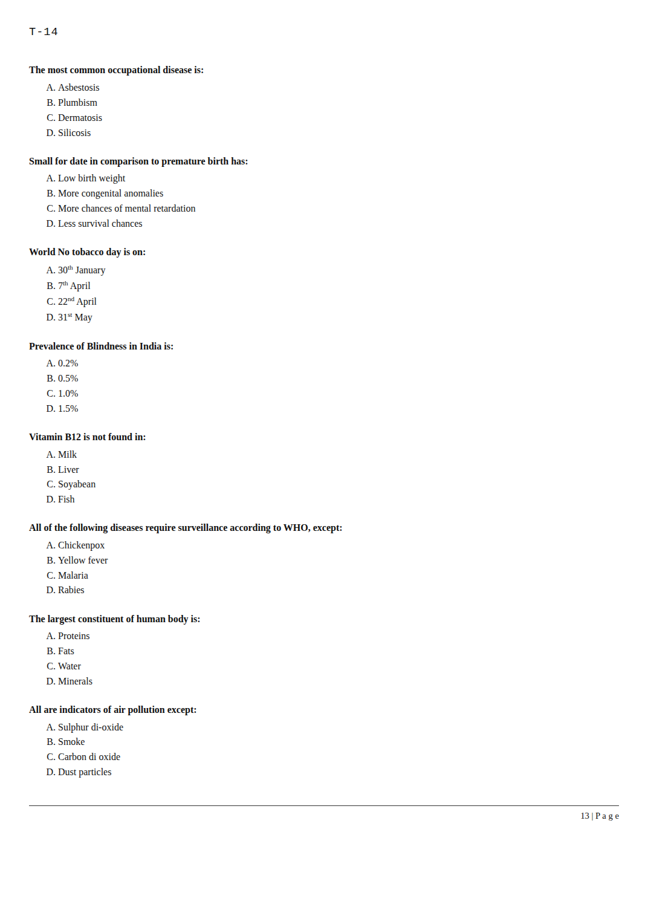T-14
The most common occupational disease is:
Asbestosis
Plumbism
Dermatosis
Silicosis
Small for date in comparison to premature birth has:
Low birth weight
More congenital anomalies
More chances of mental retardation
Less survival chances
World No tobacco day is on:
30th January
7th April
22nd April
31st May
Prevalence of Blindness in India is:
0.2%
0.5%
1.0%
1.5%
Vitamin B12 is not found in:
Milk
Liver
Soyabean
Fish
All of the following diseases require surveillance according to WHO, except:
Chickenpox
Yellow fever
Malaria
Rabies
The largest constituent of human body is:
Proteins
Fats
Water
Minerals
All are indicators of air pollution except:
Sulphur di-oxide
Smoke
Carbon di oxide
Dust particles
13 | P a g e